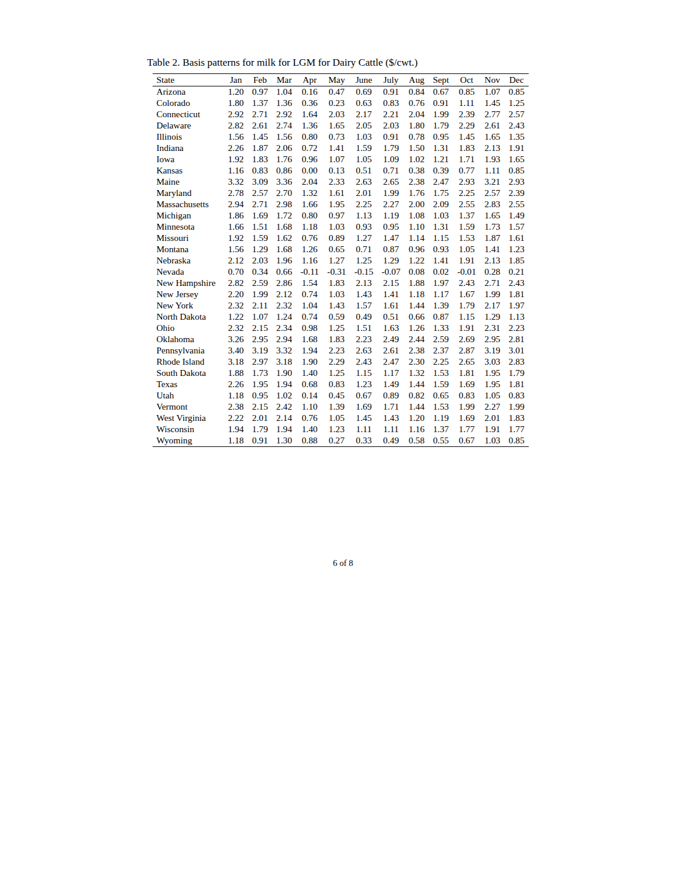Table 2. Basis patterns for milk for LGM for Dairy Cattle ($/cwt.)
| State | Jan | Feb | Mar | Apr | May | June | July | Aug | Sept | Oct | Nov | Dec |
| --- | --- | --- | --- | --- | --- | --- | --- | --- | --- | --- | --- | --- |
| Arizona | 1.20 | 0.97 | 1.04 | 0.16 | 0.47 | 0.69 | 0.91 | 0.84 | 0.67 | 0.85 | 1.07 | 0.85 |
| Colorado | 1.80 | 1.37 | 1.36 | 0.36 | 0.23 | 0.63 | 0.83 | 0.76 | 0.91 | 1.11 | 1.45 | 1.25 |
| Connecticut | 2.92 | 2.71 | 2.92 | 1.64 | 2.03 | 2.17 | 2.21 | 2.04 | 1.99 | 2.39 | 2.77 | 2.57 |
| Delaware | 2.82 | 2.61 | 2.74 | 1.36 | 1.65 | 2.05 | 2.03 | 1.80 | 1.79 | 2.29 | 2.61 | 2.43 |
| Illinois | 1.56 | 1.45 | 1.56 | 0.80 | 0.73 | 1.03 | 0.91 | 0.78 | 0.95 | 1.45 | 1.65 | 1.35 |
| Indiana | 2.26 | 1.87 | 2.06 | 0.72 | 1.41 | 1.59 | 1.79 | 1.50 | 1.31 | 1.83 | 2.13 | 1.91 |
| Iowa | 1.92 | 1.83 | 1.76 | 0.96 | 1.07 | 1.05 | 1.09 | 1.02 | 1.21 | 1.71 | 1.93 | 1.65 |
| Kansas | 1.16 | 0.83 | 0.86 | 0.00 | 0.13 | 0.51 | 0.71 | 0.38 | 0.39 | 0.77 | 1.11 | 0.85 |
| Maine | 3.32 | 3.09 | 3.36 | 2.04 | 2.33 | 2.63 | 2.65 | 2.38 | 2.47 | 2.93 | 3.21 | 2.93 |
| Maryland | 2.78 | 2.57 | 2.70 | 1.32 | 1.61 | 2.01 | 1.99 | 1.76 | 1.75 | 2.25 | 2.57 | 2.39 |
| Massachusetts | 2.94 | 2.71 | 2.98 | 1.66 | 1.95 | 2.25 | 2.27 | 2.00 | 2.09 | 2.55 | 2.83 | 2.55 |
| Michigan | 1.86 | 1.69 | 1.72 | 0.80 | 0.97 | 1.13 | 1.19 | 1.08 | 1.03 | 1.37 | 1.65 | 1.49 |
| Minnesota | 1.66 | 1.51 | 1.68 | 1.18 | 1.03 | 0.93 | 0.95 | 1.10 | 1.31 | 1.59 | 1.73 | 1.57 |
| Missouri | 1.92 | 1.59 | 1.62 | 0.76 | 0.89 | 1.27 | 1.47 | 1.14 | 1.15 | 1.53 | 1.87 | 1.61 |
| Montana | 1.56 | 1.29 | 1.68 | 1.26 | 0.65 | 0.71 | 0.87 | 0.96 | 0.93 | 1.05 | 1.41 | 1.23 |
| Nebraska | 2.12 | 2.03 | 1.96 | 1.16 | 1.27 | 1.25 | 1.29 | 1.22 | 1.41 | 1.91 | 2.13 | 1.85 |
| Nevada | 0.70 | 0.34 | 0.66 | -0.11 | -0.31 | -0.15 | -0.07 | 0.08 | 0.02 | -0.01 | 0.28 | 0.21 |
| New Hampshire | 2.82 | 2.59 | 2.86 | 1.54 | 1.83 | 2.13 | 2.15 | 1.88 | 1.97 | 2.43 | 2.71 | 2.43 |
| New Jersey | 2.20 | 1.99 | 2.12 | 0.74 | 1.03 | 1.43 | 1.41 | 1.18 | 1.17 | 1.67 | 1.99 | 1.81 |
| New York | 2.32 | 2.11 | 2.32 | 1.04 | 1.43 | 1.57 | 1.61 | 1.44 | 1.39 | 1.79 | 2.17 | 1.97 |
| North Dakota | 1.22 | 1.07 | 1.24 | 0.74 | 0.59 | 0.49 | 0.51 | 0.66 | 0.87 | 1.15 | 1.29 | 1.13 |
| Ohio | 2.32 | 2.15 | 2.34 | 0.98 | 1.25 | 1.51 | 1.63 | 1.26 | 1.33 | 1.91 | 2.31 | 2.23 |
| Oklahoma | 3.26 | 2.95 | 2.94 | 1.68 | 1.83 | 2.23 | 2.49 | 2.44 | 2.59 | 2.69 | 2.95 | 2.81 |
| Pennsylvania | 3.40 | 3.19 | 3.32 | 1.94 | 2.23 | 2.63 | 2.61 | 2.38 | 2.37 | 2.87 | 3.19 | 3.01 |
| Rhode Island | 3.18 | 2.97 | 3.18 | 1.90 | 2.29 | 2.43 | 2.47 | 2.30 | 2.25 | 2.65 | 3.03 | 2.83 |
| South Dakota | 1.88 | 1.73 | 1.90 | 1.40 | 1.25 | 1.15 | 1.17 | 1.32 | 1.53 | 1.81 | 1.95 | 1.79 |
| Texas | 2.26 | 1.95 | 1.94 | 0.68 | 0.83 | 1.23 | 1.49 | 1.44 | 1.59 | 1.69 | 1.95 | 1.81 |
| Utah | 1.18 | 0.95 | 1.02 | 0.14 | 0.45 | 0.67 | 0.89 | 0.82 | 0.65 | 0.83 | 1.05 | 0.83 |
| Vermont | 2.38 | 2.15 | 2.42 | 1.10 | 1.39 | 1.69 | 1.71 | 1.44 | 1.53 | 1.99 | 2.27 | 1.99 |
| West Virginia | 2.22 | 2.01 | 2.14 | 0.76 | 1.05 | 1.45 | 1.43 | 1.20 | 1.19 | 1.69 | 2.01 | 1.83 |
| Wisconsin | 1.94 | 1.79 | 1.94 | 1.40 | 1.23 | 1.11 | 1.11 | 1.16 | 1.37 | 1.77 | 1.91 | 1.77 |
| Wyoming | 1.18 | 0.91 | 1.30 | 0.88 | 0.27 | 0.33 | 0.49 | 0.58 | 0.55 | 0.67 | 1.03 | 0.85 |
6 of 8